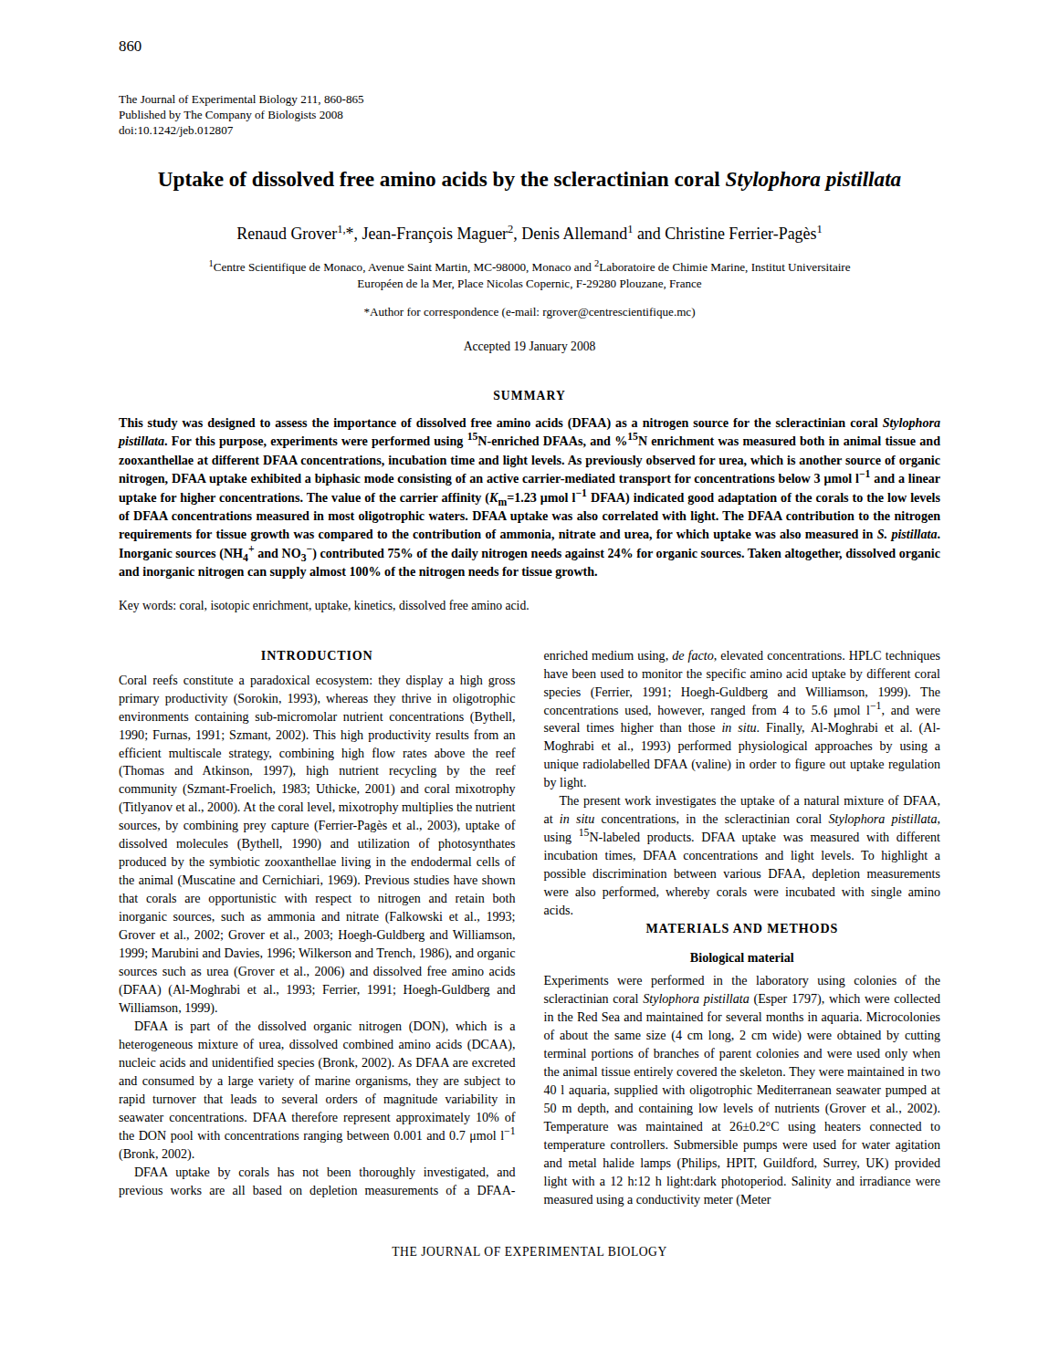860
The Journal of Experimental Biology 211, 860-865
Published by The Company of Biologists 2008
doi:10.1242/jeb.012807
Uptake of dissolved free amino acids by the scleractinian coral Stylophora pistillata
Renaud Grover1,*, Jean-François Maguer2, Denis Allemand1 and Christine Ferrier-Pagès1
1Centre Scientifique de Monaco, Avenue Saint Martin, MC-98000, Monaco and 2Laboratoire de Chimie Marine, Institut Universitaire
Européen de la Mer, Place Nicolas Copernic, F-29280 Plouzane, France
*Author for correspondence (e-mail: rgrover@centrescientifique.mc)
Accepted 19 January 2008
SUMMARY
This study was designed to assess the importance of dissolved free amino acids (DFAA) as a nitrogen source for the scleractinian coral Stylophora pistillata. For this purpose, experiments were performed using 15N-enriched DFAAs, and %15N enrichment was measured both in animal tissue and zooxanthellae at different DFAA concentrations, incubation time and light levels. As previously observed for urea, which is another source of organic nitrogen, DFAA uptake exhibited a biphasic mode consisting of an active carrier-mediated transport for concentrations below 3 μmol l−1 and a linear uptake for higher concentrations. The value of the carrier affinity (Km=1.23 μmol l−1 DFAA) indicated good adaptation of the corals to the low levels of DFAA concentrations measured in most oligotrophic waters. DFAA uptake was also correlated with light. The DFAA contribution to the nitrogen requirements for tissue growth was compared to the contribution of ammonia, nitrate and urea, for which uptake was also measured in S. pistillata. Inorganic sources (NH4+ and NO3−) contributed 75% of the daily nitrogen needs against 24% for organic sources. Taken altogether, dissolved organic and inorganic nitrogen can supply almost 100% of the nitrogen needs for tissue growth.
Key words: coral, isotopic enrichment, uptake, kinetics, dissolved free amino acid.
INTRODUCTION
Coral reefs constitute a paradoxical ecosystem: they display a high gross primary productivity (Sorokin, 1993), whereas they thrive in oligotrophic environments containing sub-micromolar nutrient concentrations (Bythell, 1990; Furnas, 1991; Szmant, 2002). This high productivity results from an efficient multiscale strategy, combining high flow rates above the reef (Thomas and Atkinson, 1997), high nutrient recycling by the reef community (Szmant-Froelich, 1983; Uthicke, 2001) and coral mixotrophy (Titlyanov et al., 2000). At the coral level, mixotrophy multiplies the nutrient sources, by combining prey capture (Ferrier-Pagès et al., 2003), uptake of dissolved molecules (Bythell, 1990) and utilization of photosynthates produced by the symbiotic zooxanthellae living in the endodermal cells of the animal (Muscatine and Cernichiari, 1969). Previous studies have shown that corals are opportunistic with respect to nitrogen and retain both inorganic sources, such as ammonia and nitrate (Falkowski et al., 1993; Grover et al., 2002; Grover et al., 2003; Hoegh-Guldberg and Williamson, 1999; Marubini and Davies, 1996; Wilkerson and Trench, 1986), and organic sources such as urea (Grover et al., 2006) and dissolved free amino acids (DFAA) (Al-Moghrabi et al., 1993; Ferrier, 1991; Hoegh-Guldberg and Williamson, 1999).
DFAA is part of the dissolved organic nitrogen (DON), which is a heterogeneous mixture of urea, dissolved combined amino acids (DCAA), nucleic acids and unidentified species (Bronk, 2002). As DFAA are excreted and consumed by a large variety of marine organisms, they are subject to rapid turnover that leads to several orders of magnitude variability in seawater concentrations. DFAA therefore represent approximately 10% of the DON pool with concentrations ranging between 0.001 and 0.7 μmol l−1 (Bronk, 2002).
DFAA uptake by corals has not been thoroughly investigated, and previous works are all based on depletion measurements of a DFAA-enriched medium using, de facto, elevated concentrations. HPLC techniques have been used to monitor the specific amino acid uptake by different coral species (Ferrier, 1991; Hoegh-Guldberg and Williamson, 1999). The concentrations used, however, ranged from 4 to 5.6 μmol l−1, and were several times higher than those in situ. Finally, Al-Moghrabi et al. (Al-Moghrabi et al., 1993) performed physiological approaches by using a unique radiolabelled DFAA (valine) in order to figure out uptake regulation by light.
The present work investigates the uptake of a natural mixture of DFAA, at in situ concentrations, in the scleractinian coral Stylophora pistillata, using 15N-labeled products. DFAA uptake was measured with different incubation times, DFAA concentrations and light levels. To highlight a possible discrimination between various DFAA, depletion measurements were also performed, whereby corals were incubated with single amino acids.
MATERIALS AND METHODS
Biological material
Experiments were performed in the laboratory using colonies of the scleractinian coral Stylophora pistillata (Esper 1797), which were collected in the Red Sea and maintained for several months in aquaria. Microcolonies of about the same size (4 cm long, 2 cm wide) were obtained by cutting terminal portions of branches of parent colonies and were used only when the animal tissue entirely covered the skeleton. They were maintained in two 40 l aquaria, supplied with oligotrophic Mediterranean seawater pumped at 50 m depth, and containing low levels of nutrients (Grover et al., 2002). Temperature was maintained at 26±0.2°C using heaters connected to temperature controllers. Submersible pumps were used for water agitation and metal halide lamps (Philips, HPIT, Guildford, Surrey, UK) provided light with a 12 h:12 h light:dark photoperiod. Salinity and irradiance were measured using a conductivity meter (Meter
THE JOURNAL OF EXPERIMENTAL BIOLOGY